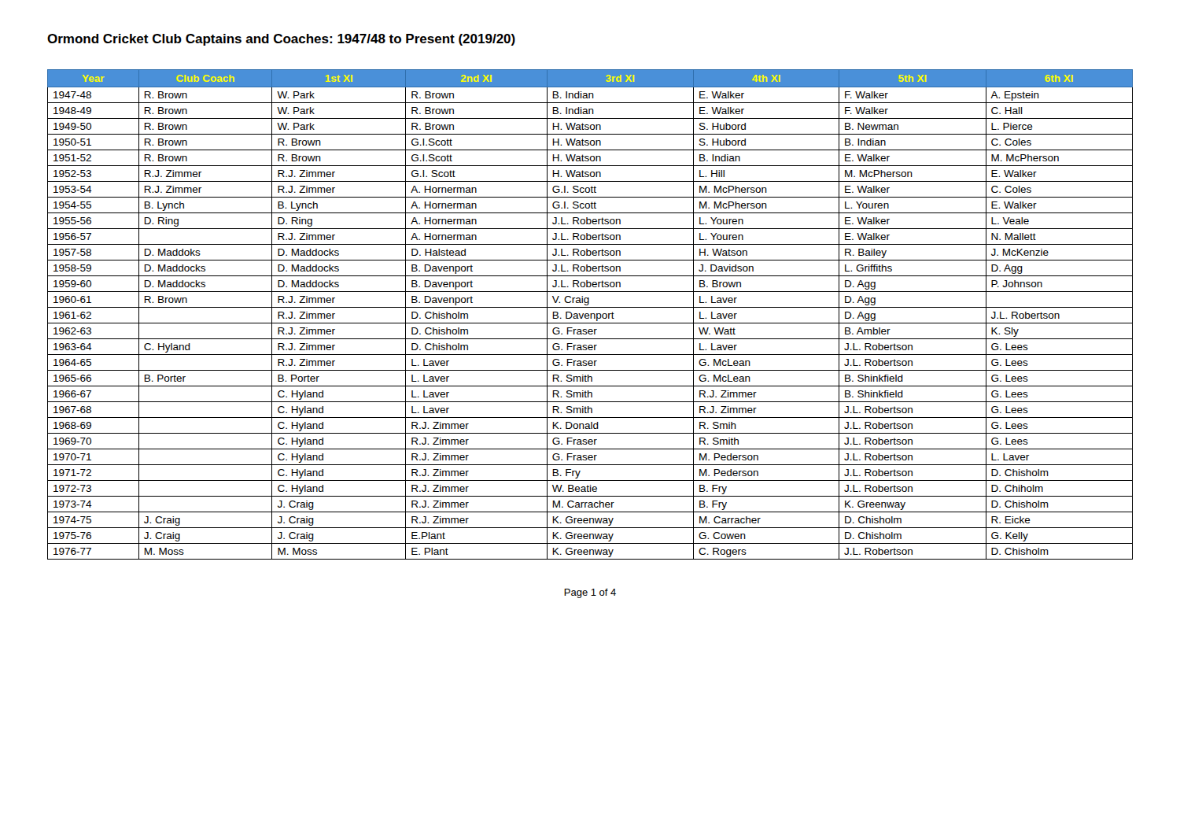Ormond Cricket Club Captains and Coaches: 1947/48 to Present (2019/20)
| Year | Club Coach | 1st XI | 2nd XI | 3rd XI | 4th XI | 5th XI | 6th XI |
| --- | --- | --- | --- | --- | --- | --- | --- |
| 1947-48 | R. Brown | W. Park | R. Brown | B. Indian | E. Walker | F. Walker | A. Epstein |
| 1948-49 | R. Brown | W. Park | R. Brown | B. Indian | E. Walker | F. Walker | C. Hall |
| 1949-50 | R. Brown | W. Park | R. Brown | H. Watson | S. Hubord | B. Newman | L. Pierce |
| 1950-51 | R. Brown | R. Brown | G.I.Scott | H. Watson | S. Hubord | B. Indian | C. Coles |
| 1951-52 | R. Brown | R. Brown | G.I.Scott | H. Watson | B. Indian | E. Walker | M. McPherson |
| 1952-53 | R.J. Zimmer | R.J. Zimmer | G.I. Scott | H. Watson | L. Hill | M. McPherson | E. Walker |
| 1953-54 | R.J. Zimmer | R.J. Zimmer | A. Hornerman | G.I. Scott | M. McPherson | E. Walker | C. Coles |
| 1954-55 | B. Lynch | B. Lynch | A. Hornerman | G.I. Scott | M. McPherson | L. Youren | E. Walker |
| 1955-56 | D. Ring | D. Ring | A. Hornerman | J.L. Robertson | L. Youren | E. Walker | L. Veale |
| 1956-57 | | R.J. Zimmer | A. Hornerman | J.L. Robertson | L. Youren | E. Walker | N. Mallett |
| 1957-58 | D. Maddoks | D. Maddocks | D. Halstead | J.L. Robertson | H. Watson | R. Bailey | J. McKenzie |
| 1958-59 | D. Maddocks | D. Maddocks | B. Davenport | J.L. Robertson | J. Davidson | L. Griffiths | D. Agg |
| 1959-60 | D. Maddocks | D. Maddocks | B. Davenport | J.L. Robertson | B. Brown | D. Agg | P. Johnson |
| 1960-61 | R. Brown | R.J. Zimmer | B. Davenport | V. Craig | L. Laver | D. Agg | |
| 1961-62 | | R.J. Zimmer | D. Chisholm | B. Davenport | L. Laver | D. Agg | J.L. Robertson |
| 1962-63 | | R.J. Zimmer | D. Chisholm | G. Fraser | W. Watt | B. Ambler | K. Sly |
| 1963-64 | C. Hyland | R.J. Zimmer | D. Chisholm | G. Fraser | L. Laver | J.L. Robertson | G. Lees |
| 1964-65 | | R.J. Zimmer | L. Laver | G. Fraser | G. McLean | J.L. Robertson | G. Lees |
| 1965-66 | B. Porter | B. Porter | L. Laver | R. Smith | G. McLean | B. Shinkfield | G. Lees |
| 1966-67 | | C. Hyland | L. Laver | R. Smith | R.J. Zimmer | B. Shinkfield | G. Lees |
| 1967-68 | | C. Hyland | L. Laver | R. Smith | R.J. Zimmer | J.L. Robertson | G. Lees |
| 1968-69 | | C. Hyland | R.J. Zimmer | K. Donald | R. Smih | J.L. Robertson | G. Lees |
| 1969-70 | | C. Hyland | R.J. Zimmer | G. Fraser | R. Smith | J.L. Robertson | G. Lees |
| 1970-71 | | C. Hyland | R.J. Zimmer | G. Fraser | M. Pederson | J.L. Robertson | L. Laver |
| 1971-72 | | C. Hyland | R.J. Zimmer | B. Fry | M. Pederson | J.L. Robertson | D. Chisholm |
| 1972-73 | | C. Hyland | R.J. Zimmer | W. Beatie | B. Fry | J.L. Robertson | D. Chiholm |
| 1973-74 | | J. Craig | R.J. Zimmer | M. Carracher | B. Fry | K. Greenway | D. Chisholm |
| 1974-75 | J. Craig | J. Craig | R.J. Zimmer | K. Greenway | M. Carracher | D. Chisholm | R. Eicke |
| 1975-76 | J. Craig | J. Craig | E.Plant | K. Greenway | G. Cowen | D. Chisholm | G. Kelly |
| 1976-77 | M. Moss | M. Moss | E. Plant | K. Greenway | C. Rogers | J.L. Robertson | D. Chisholm |
Page 1 of 4